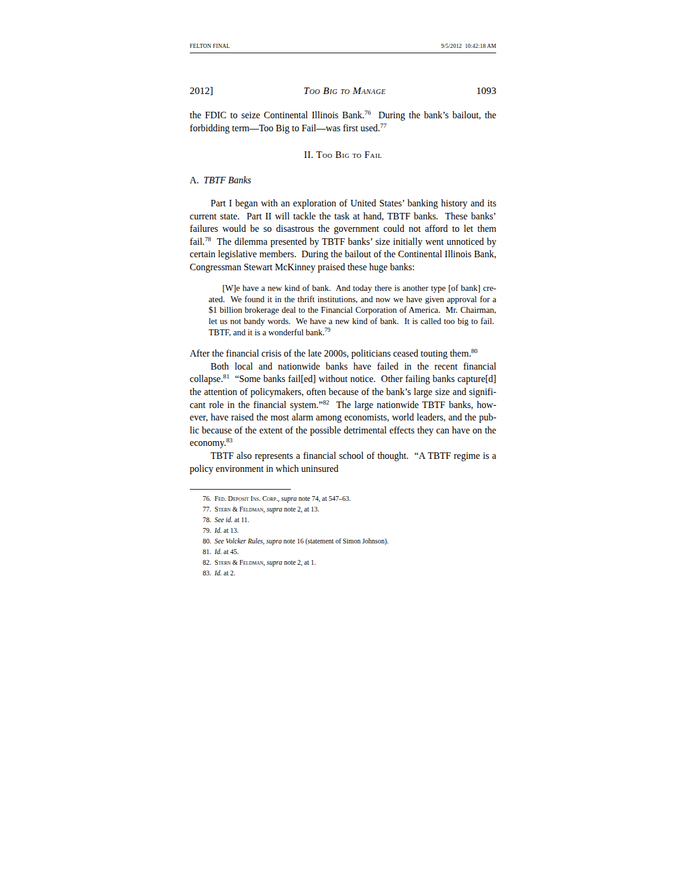Felton Final 9/5/2012 10:42:18 AM
2012] Too Big to Manage 1093
the FDIC to seize Continental Illinois Bank.76 During the bank’s bailout, the forbidding term—Too Big to Fail—was first used.77
II. Too Big to Fail
A. TBTF Banks
Part I began with an exploration of United States’ banking history and its current state. Part II will tackle the task at hand, TBTF banks. These banks’ failures would be so disastrous the government could not afford to let them fail.78 The dilemma presented by TBTF banks’ size initially went unnoticed by certain legislative members. During the bailout of the Continental Illinois Bank, Congressman Stewart McKinney praised these huge banks:
[W]e have a new kind of bank. And today there is another type [of bank] created. We found it in the thrift institutions, and now we have given approval for a $1 billion brokerage deal to the Financial Corporation of America. Mr. Chairman, let us not bandy words. We have a new kind of bank. It is called too big to fail. TBTF, and it is a wonderful bank.79
After the financial crisis of the late 2000s, politicians ceased touting them.80
Both local and nationwide banks have failed in the recent financial collapse.81 “Some banks fail[ed] without notice. Other failing banks capture[d] the attention of policymakers, often because of the bank’s large size and significant role in the financial system.”82 The large nationwide TBTF banks, however, have raised the most alarm among economists, world leaders, and the public because of the extent of the possible detrimental effects they can have on the economy.83
TBTF also represents a financial school of thought. “A TBTF regime is a policy environment in which uninsured
76. Fed. Deposit Ins. Corp., supra note 74, at 547–63.
77. Stern & Feldman, supra note 2, at 13.
78. See id. at 11.
79. Id. at 13.
80. See Volcker Rules, supra note 16 (statement of Simon Johnson).
81. Id. at 45.
82. Stern & Feldman, supra note 2, at 1.
83. Id. at 2.